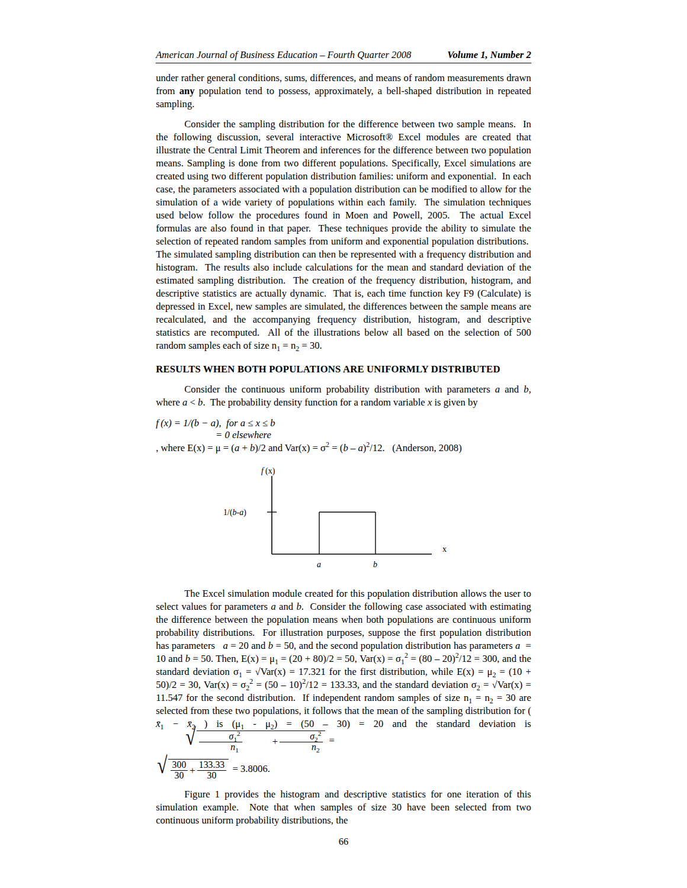American Journal of Business Education – Fourth Quarter 2008 Volume 1, Number 2
under rather general conditions, sums, differences, and means of random measurements drawn from any population tend to possess, approximately, a bell-shaped distribution in repeated sampling.
Consider the sampling distribution for the difference between two sample means. In the following discussion, several interactive Microsoft® Excel modules are created that illustrate the Central Limit Theorem and inferences for the difference between two population means. Sampling is done from two different populations. Specifically, Excel simulations are created using two different population distribution families: uniform and exponential. In each case, the parameters associated with a population distribution can be modified to allow for the simulation of a wide variety of populations within each family. The simulation techniques used below follow the procedures found in Moen and Powell, 2005. The actual Excel formulas are also found in that paper. These techniques provide the ability to simulate the selection of repeated random samples from uniform and exponential population distributions. The simulated sampling distribution can then be represented with a frequency distribution and histogram. The results also include calculations for the mean and standard deviation of the estimated sampling distribution. The creation of the frequency distribution, histogram, and descriptive statistics are actually dynamic. That is, each time function key F9 (Calculate) is depressed in Excel, new samples are simulated, the differences between the sample means are recalculated, and the accompanying frequency distribution, histogram, and descriptive statistics are recomputed. All of the illustrations below all based on the selection of 500 random samples each of size n1 = n2 = 30.
RESULTS WHEN BOTH POPULATIONS ARE UNIFORMLY DISTRIBUTED
Consider the continuous uniform probability distribution with parameters a and b, where a < b. The probability density function for a random variable x is given by
f (x) = 1/(b − a), for a ≤ x ≤ b = 0 elsewhere , where E(x) = μ = (a + b)/2 and Var(x) = σ2 = (b – a)2/12. (Anderson, 2008)
f (x) 1/(b-a) x a b
The Excel simulation module created for this population distribution allows the user to select values for parameters a and b. Consider the following case associated with estimating the difference between the population means when both populations are continuous uniform probability distributions. For illustration purposes, suppose the first population distribution has parameters a = 20 and b = 50, and the second population distribution has parameters a = 10 and b = 50. Then, E(x) = μ1 = (20 + 80)/2 = 50, Var(x) = σ12 = (80 – 20)2/12 = 300, and the standard deviation σ1 = √Var(x) = 17.321 for the first distribution, while E(x) = μ2 = (10 + 50)/2 = 30, Var(x) = σ22 = (50 – 10)2/12 = 133.33, and the standard deviation σ2 = √Var(x) = 11.547 for the second distribution. If independent random samples of size n1 = n2 = 30 are selected from these two populations, it follows that the mean of the sampling distribution for ( x̄1 − x̄2 ) is (μ1 - μ2) = (50 – 30) = 20 and the standard deviation is √σ12 n1+σ22 n2 =
√30030+133.3330 = 3.8006.
Figure 1 provides the histogram and descriptive statistics for one iteration of this simulation example. Note that when samples of size 30 have been selected from two continuous uniform probability distributions, the
66